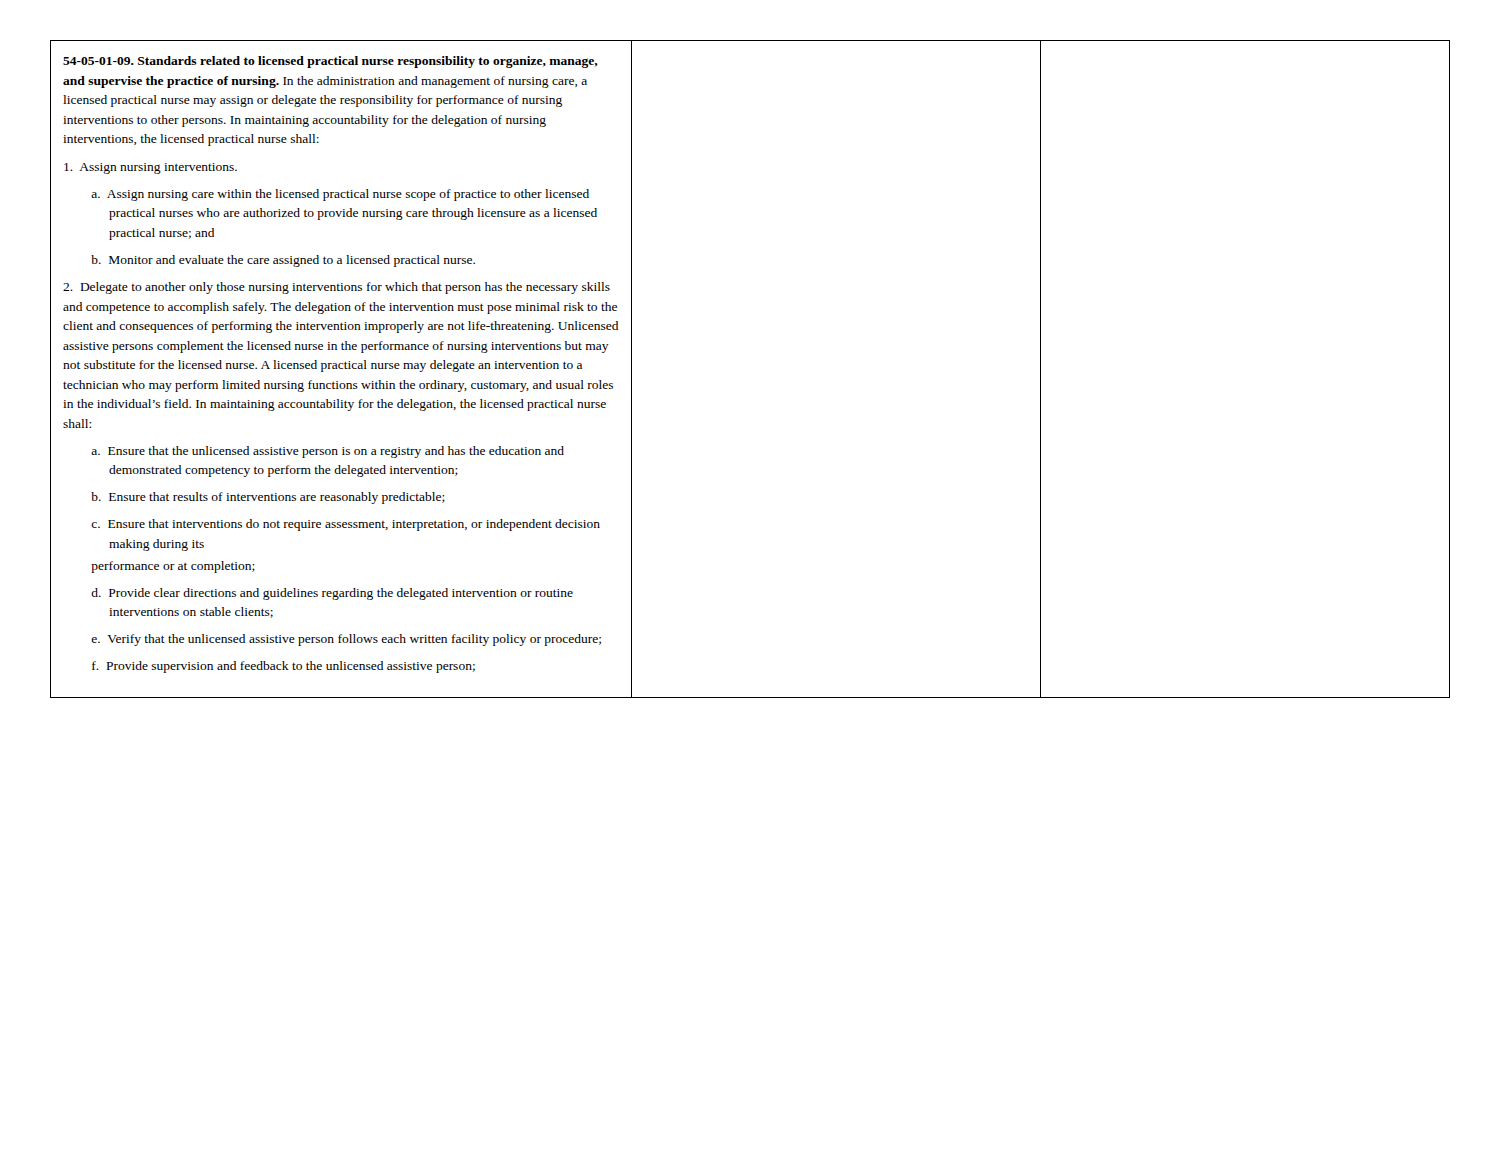| 54-05-01-09. Standards related to licensed practical nurse responsibility to organize, manage, and supervise the practice of nursing. In the administration and management of nursing care, a licensed practical nurse may assign or delegate the responsibility for performance of nursing interventions to other persons. In maintaining accountability for the delegation of nursing interventions, the licensed practical nurse shall: 1. Assign nursing interventions. a. Assign nursing care within the licensed practical nurse scope of practice to other licensed practical nurses who are authorized to provide nursing care through licensure as a licensed practical nurse; and b. Monitor and evaluate the care assigned to a licensed practical nurse. 2. Delegate to another only those nursing interventions for which that person has the necessary skills and competence to accomplish safely. The delegation of the intervention must pose minimal risk to the client and consequences of performing the intervention improperly are not life-threatening. Unlicensed assistive persons complement the licensed nurse in the performance of nursing interventions but may not substitute for the licensed nurse. A licensed practical nurse may delegate an intervention to a technician who may perform limited nursing functions within the ordinary, customary, and usual roles in the individual’s field. In maintaining accountability for the delegation, the licensed practical nurse shall: a. Ensure that the unlicensed assistive person is on a registry and has the education and demonstrated competency to perform the delegated intervention; b. Ensure that results of interventions are reasonably predictable; c. Ensure that interventions do not require assessment, interpretation, or independent decision making during its performance or at completion; d. Provide clear directions and guidelines regarding the delegated intervention or routine interventions on stable clients; e. Verify that the unlicensed assistive person follows each written facility policy or procedure; f. Provide supervision and feedback to the unlicensed assistive person; | | |